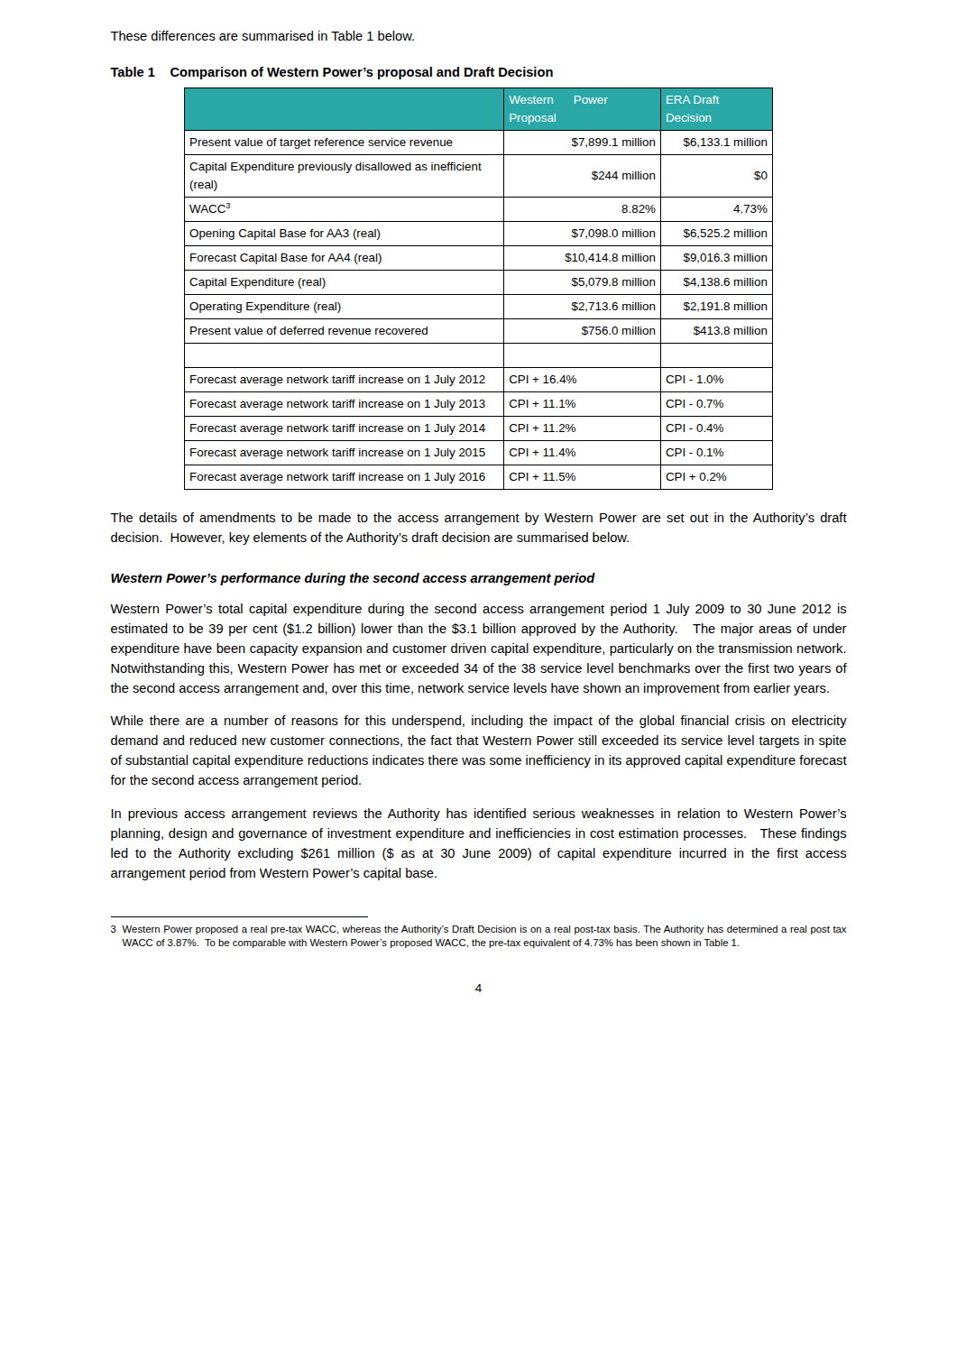These differences are summarised in Table 1 below.
Table 1 Comparison of Western Power’s proposal and Draft Decision
| | Western Power Proposal | ERA Draft Decision |
| --- | --- | --- |
| Present value of target reference service revenue | $7,899.1 million | $6,133.1 million |
| Capital Expenditure previously disallowed as inefficient (real) | $244 million | $0 |
| WACC 3 | 8.82% | 4.73% |
| Opening Capital Base for AA3 (real) | $7,098.0 million | $6,525.2 million |
| Forecast Capital Base for AA4 (real) | $10,414.8 million | $9,016.3 million |
| Capital Expenditure (real) | $5,079.8 million | $4,138.6 million |
| Operating Expenditure (real) | $2,713.6 million | $2,191.8 million |
| Present value of deferred revenue recovered | $756.0 million | $413.8 million |
| Forecast average network tariff increase on 1 July 2012 | CPI + 16.4% | CPI - 1.0% |
| Forecast average network tariff increase on 1 July 2013 | CPI + 11.1% | CPI - 0.7% |
| Forecast average network tariff increase on 1 July 2014 | CPI + 11.2% | CPI - 0.4% |
| Forecast average network tariff increase on 1 July 2015 | CPI + 11.4% | CPI - 0.1% |
| Forecast average network tariff increase on 1 July 2016 | CPI + 11.5% | CPI + 0.2% |
The details of amendments to be made to the access arrangement by Western Power are set out in the Authority’s draft decision. However, key elements of the Authority’s draft decision are summarised below.
Western Power’s performance during the second access arrangement period
Western Power’s total capital expenditure during the second access arrangement period 1 July 2009 to 30 June 2012 is estimated to be 39 per cent ($1.2 billion) lower than the $3.1 billion approved by the Authority. The major areas of under expenditure have been capacity expansion and customer driven capital expenditure, particularly on the transmission network. Notwithstanding this, Western Power has met or exceeded 34 of the 38 service level benchmarks over the first two years of the second access arrangement and, over this time, network service levels have shown an improvement from earlier years.
While there are a number of reasons for this underspend, including the impact of the global financial crisis on electricity demand and reduced new customer connections, the fact that Western Power still exceeded its service level targets in spite of substantial capital expenditure reductions indicates there was some inefficiency in its approved capital expenditure forecast for the second access arrangement period.
In previous access arrangement reviews the Authority has identified serious weaknesses in relation to Western Power’s planning, design and governance of investment expenditure and inefficiencies in cost estimation processes. These findings led to the Authority excluding $261 million ($ as at 30 June 2009) of capital expenditure incurred in the first access arrangement period from Western Power’s capital base.
3 Western Power proposed a real pre-tax WACC, whereas the Authority’s Draft Decision is on a real post-tax basis. The Authority has determined a real post tax WACC of 3.87%. To be comparable with Western Power’s proposed WACC, the pre-tax equivalent of 4.73% has been shown in Table 1.
4